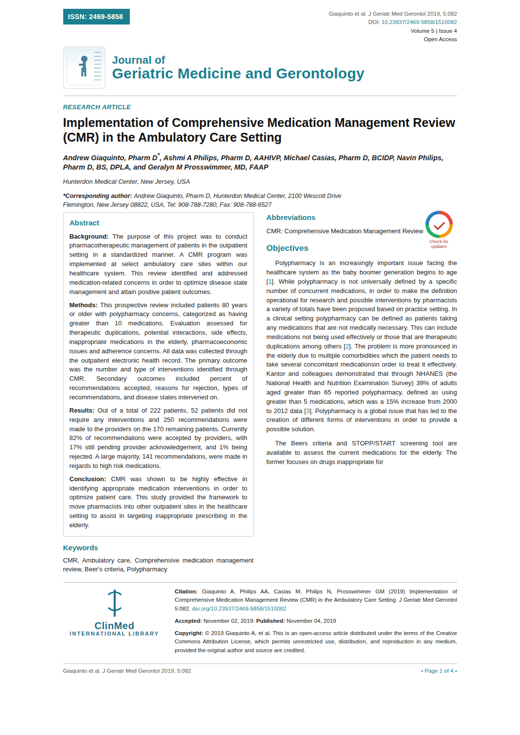ISSN: 2469-5858
Giaquinto et al. J Geriatr Med Gerontol 2019, 5:082
DOI: 10.23937/2469-5858/1510082
Volume 5 | Issue 4
Open Access
Journal of
Geriatric Medicine and Gerontology
RESEARCH ARTICLE
Implementation of Comprehensive Medication Management Review (CMR) in the Ambulatory Care Setting
Andrew Giaquinto, Pharm D*, Ashmi A Philips, Pharm D, AAHIVP, Michael Casias, Pharm D, BCIDP, Navin Philips, Pharm D, BS, DPLA, and Geralyn M Prosswimmer, MD, FAAP
Hunterdon Medical Center, New Jersey, USA
Check for
updates
*Corresponding author: Andrew Giaquinto, Pharm D, Hunterdon Medical Center, 2100 Wescott Drive Flemington, New Jersey 08822, USA, Tel: 908-788-7280, Fax: 908-788-6527
Abstract
Background: The purpose of this project was to conduct pharmacotherapeutic management of patients in the outpatient setting in a standardized manner. A CMR program was implemented at select ambulatory care sites within our healthcare system. This review identified and addressed medication-related concerns in order to optimize disease state management and attain positive patient outcomes.
Methods: This prospective review included patients 80 years or older with polypharmacy concerns, categorized as having greater than 10 medications. Evaluation assessed for therapeutic duplications, potential interactions, side effects, inappropriate medications in the elderly, pharmacoeconomic issues and adherence concerns. All data was collected through the outpatient electronic health record. The primary outcome was the number and type of interventions identified through CMR. Secondary outcomes included percent of recommendations accepted, reasons for rejection, types of recommendations, and disease states intervened on.
Results: Out of a total of 222 patients, 52 patients did not require any interventions and 250 recommendations were made to the providers on the 170 remaining patients. Currently 82% of recommendations were accepted by providers, with 17% still pending provider acknowledgement, and 1% being rejected. A large majority, 141 recommendations, were made in regards to high risk medications.
Conclusion: CMR was shown to be highly effective in identifying appropriate medication interventions in order to optimize patient care. This study provided the framework to move pharmacists into other outpatient sites in the healthcare setting to assist in targeting inappropriate prescribing in the elderly.
Keywords
CMR, Ambulatory care, Comprehensive medication management review, Beer's criteria, Polypharmacy
Abbreviations
CMR: Comprehensive Medication Management Review
Objectives
Polypharmacy is an increasingly important issue facing the healthcare system as the baby boomer generation begins to age [1]. While polypharmacy is not universally defined by a specific number of concurrent medications, in order to make the definition operational for research and possible interventions by pharmacists a variety of totals have been proposed based on practice setting. In a clinical setting polypharmacy can be defined as patients taking any medications that are not medically necessary. This can include medications not being used effectively or those that are therapeutic duplications among others [2]. The problem is more pronounced in the elderly due to multiple comorbidities which the patient needs to take several concomitant medicationsin order to treat it effectively. Kantor and colleagues demonstrated that through NHANES (the National Health and Nutrition Examination Survey) 39% of adults aged greater than 65 reported polypharmacy, defined as using greater than 5 medications, which was a 15% increase from 2000 to 2012 data [3]. Polypharmacy is a global issue that has led to the creation of different forms of interventions in order to provide a possible solution.
The Beers criteria and STOPP/START screening tool are available to assess the current medications for the elderly. The former focuses on drugs inappropriate for
ClinMed
INTERNATIONAL LIBRARY
Citation: Giaquinto A, Philips AA, Casias M, Philips N, Prosswimmer GM (2019) Implementation of Comprehensive Medication Management Review (CMR) in the Ambulatory Care Setting. J Geriatr Med Gerontol 5:082. doi.org/10.23937/2469-5858/1510082
Accepted: November 02, 2019: Published: November 04, 2019
Copyright: © 2019 Giaquinto A, et al. This is an open-access article distributed under the terms of the Creative Commons Attribution License, which permits unrestricted use, distribution, and reproduction in any medium, provided the original author and source are credited.
Giaquinto et al. J Geriatr Med Gerontol 2019, 5:082
Page 1 of 4